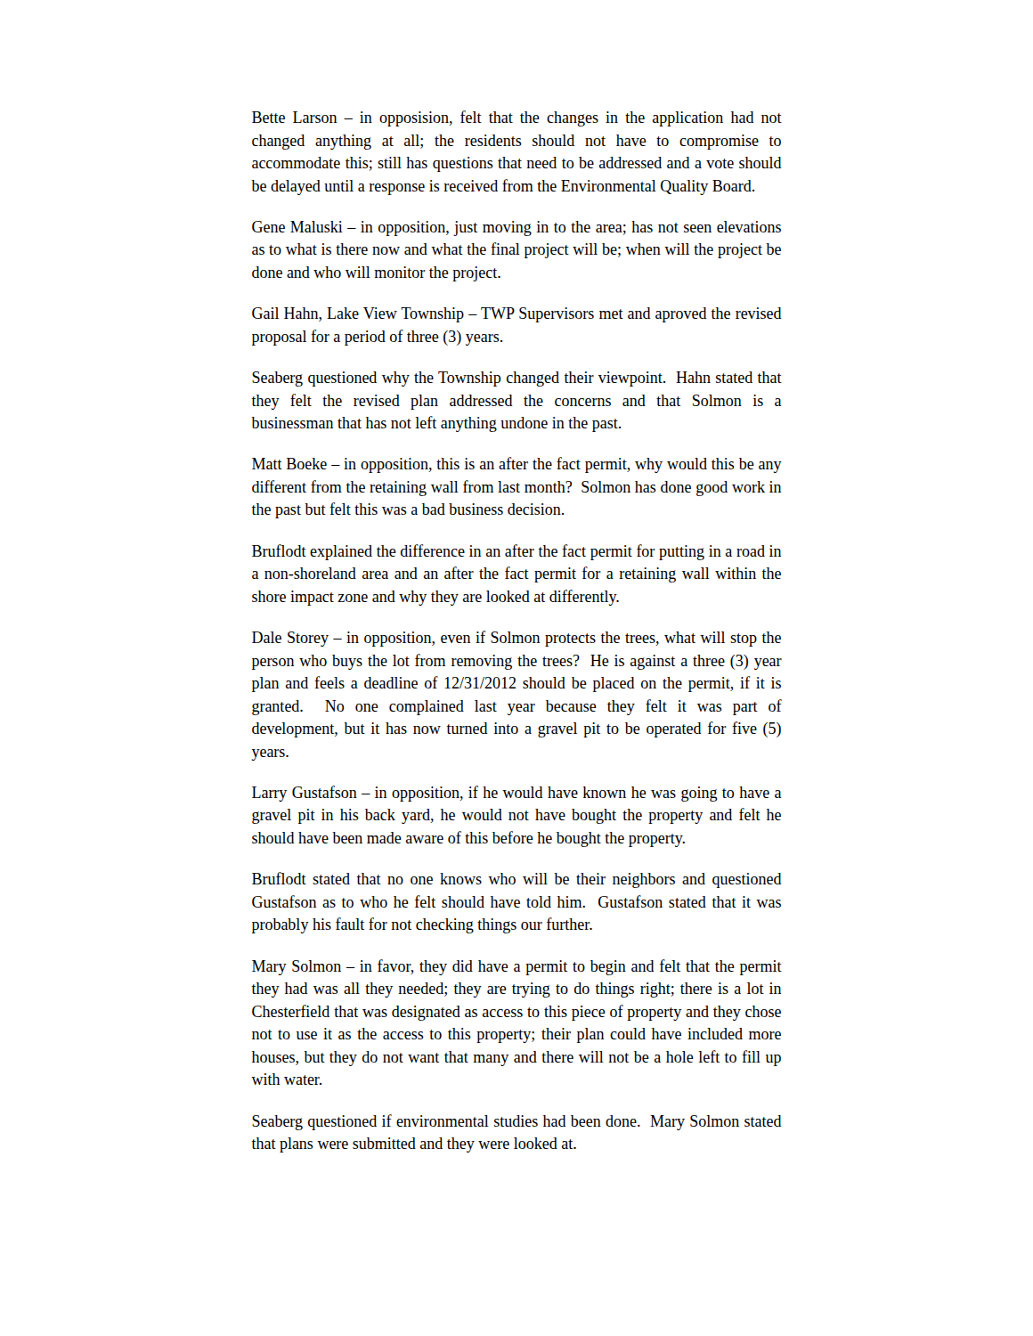Bette Larson – in opposision, felt that the changes in the application had not changed anything at all; the residents should not have to compromise to accommodate this; still has questions that need to be addressed and a vote should be delayed until a response is received from the Environmental Quality Board.
Gene Maluski – in opposition, just moving in to the area; has not seen elevations as to what is there now and what the final project will be; when will the project be done and who will monitor the project.
Gail Hahn, Lake View Township – TWP Supervisors met and aproved the revised proposal for a period of three (3) years.
Seaberg questioned why the Township changed their viewpoint. Hahn stated that they felt the revised plan addressed the concerns and that Solmon is a businessman that has not left anything undone in the past.
Matt Boeke – in opposition, this is an after the fact permit, why would this be any different from the retaining wall from last month? Solmon has done good work in the past but felt this was a bad business decision.
Bruflodt explained the difference in an after the fact permit for putting in a road in a non-shoreland area and an after the fact permit for a retaining wall within the shore impact zone and why they are looked at differently.
Dale Storey – in opposition, even if Solmon protects the trees, what will stop the person who buys the lot from removing the trees? He is against a three (3) year plan and feels a deadline of 12/31/2012 should be placed on the permit, if it is granted. No one complained last year because they felt it was part of development, but it has now turned into a gravel pit to be operated for five (5) years.
Larry Gustafson – in opposition, if he would have known he was going to have a gravel pit in his back yard, he would not have bought the property and felt he should have been made aware of this before he bought the property.
Bruflodt stated that no one knows who will be their neighbors and questioned Gustafson as to who he felt should have told him. Gustafson stated that it was probably his fault for not checking things our further.
Mary Solmon – in favor, they did have a permit to begin and felt that the permit they had was all they needed; they are trying to do things right; there is a lot in Chesterfield that was designated as access to this piece of property and they chose not to use it as the access to this property; their plan could have included more houses, but they do not want that many and there will not be a hole left to fill up with water.
Seaberg questioned if environmental studies had been done. Mary Solmon stated that plans were submitted and they were looked at.